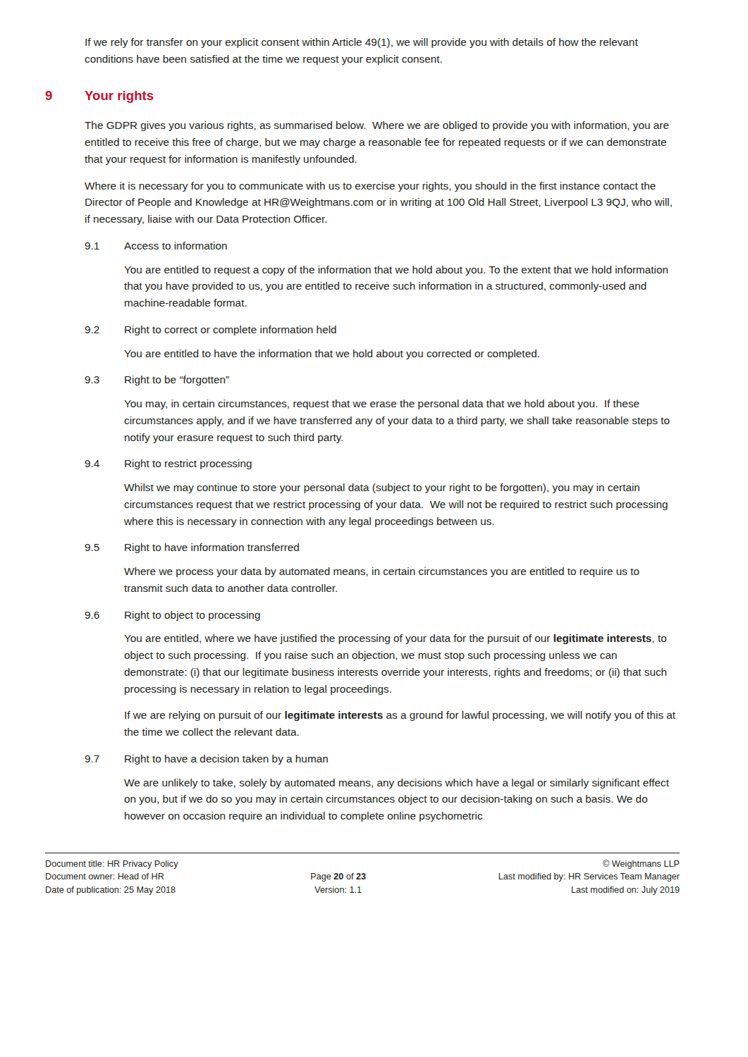If we rely for transfer on your explicit consent within Article 49(1), we will provide you with details of how the relevant conditions have been satisfied at the time we request your explicit consent.
9 Your rights
The GDPR gives you various rights, as summarised below. Where we are obliged to provide you with information, you are entitled to receive this free of charge, but we may charge a reasonable fee for repeated requests or if we can demonstrate that your request for information is manifestly unfounded.
Where it is necessary for you to communicate with us to exercise your rights, you should in the first instance contact the Director of People and Knowledge at HR@Weightmans.com or in writing at 100 Old Hall Street, Liverpool L3 9QJ, who will, if necessary, liaise with our Data Protection Officer.
9.1
Access to information
You are entitled to request a copy of the information that we hold about you. To the extent that we hold information that you have provided to us, you are entitled to receive such information in a structured, commonly-used and machine-readable format.
9.2
Right to correct or complete information held
You are entitled to have the information that we hold about you corrected or completed.
9.3
Right to be “forgotten”
You may, in certain circumstances, request that we erase the personal data that we hold about you. If these circumstances apply, and if we have transferred any of your data to a third party, we shall take reasonable steps to notify your erasure request to such third party.
9.4
Right to restrict processing
Whilst we may continue to store your personal data (subject to your right to be forgotten), you may in certain circumstances request that we restrict processing of your data. We will not be required to restrict such processing where this is necessary in connection with any legal proceedings between us.
9.5
Right to have information transferred
Where we process your data by automated means, in certain circumstances you are entitled to require us to transmit such data to another data controller.
9.6
Right to object to processing
You are entitled, where we have justified the processing of your data for the pursuit of our legitimate interests, to object to such processing. If you raise such an objection, we must stop such processing unless we can demonstrate: (i) that our legitimate business interests override your interests, rights and freedoms; or (ii) that such processing is necessary in relation to legal proceedings.
If we are relying on pursuit of our legitimate interests as a ground for lawful processing, we will notify you of this at the time we collect the relevant data.
9.7
Right to have a decision taken by a human
We are unlikely to take, solely by automated means, any decisions which have a legal or similarly significant effect on you, but if we do so you may in certain circumstances object to our decision-taking on such a basis. We do however on occasion require an individual to complete online psychometric
Document title: HR Privacy Policy
Document owner: Head of HR
Date of publication: 25 May 2018
Page 20 of 23
Version: 1.1
© Weightmans LLP
Last modified by: HR Services Team Manager
Last modified on: July 2019